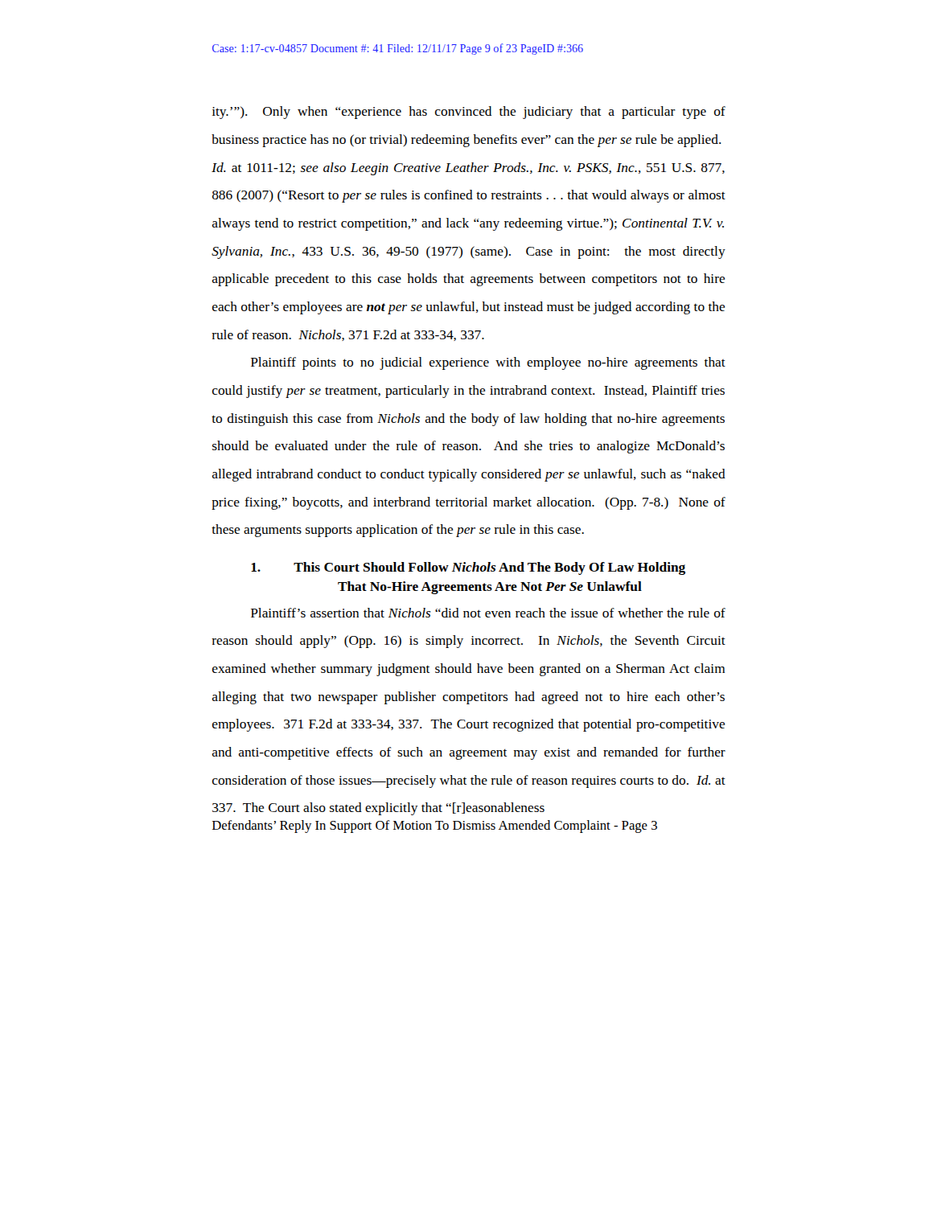Case: 1:17-cv-04857 Document #: 41 Filed: 12/11/17 Page 9 of 23 PageID #:366
ity.’”). Only when “experience has convinced the judiciary that a particular type of business practice has no (or trivial) redeeming benefits ever” can the per se rule be applied. Id. at 1011-12; see also Leegin Creative Leather Prods., Inc. v. PSKS, Inc., 551 U.S. 877, 886 (2007) (“Resort to per se rules is confined to restraints . . . that would always or almost always tend to restrict competition,” and lack “any redeeming virtue.”); Continental T.V. v. Sylvania, Inc., 433 U.S. 36, 49-50 (1977) (same). Case in point: the most directly applicable precedent to this case holds that agreements between competitors not to hire each other’s employees are not per se unlawful, but instead must be judged according to the rule of reason. Nichols, 371 F.2d at 333-34, 337.
Plaintiff points to no judicial experience with employee no-hire agreements that could justify per se treatment, particularly in the intrabrand context. Instead, Plaintiff tries to distinguish this case from Nichols and the body of law holding that no-hire agreements should be evaluated under the rule of reason. And she tries to analogize McDonald’s alleged intrabrand conduct to conduct typically considered per se unlawful, such as “naked price fixing,” boycotts, and interbrand territorial market allocation. (Opp. 7-8.) None of these arguments supports application of the per se rule in this case.
1.
This Court Should Follow Nichols And The Body Of Law Holding That No-Hire Agreements Are Not Per Se Unlawful
Plaintiff’s assertion that Nichols “did not even reach the issue of whether the rule of reason should apply” (Opp. 16) is simply incorrect. In Nichols, the Seventh Circuit examined whether summary judgment should have been granted on a Sherman Act claim alleging that two newspaper publisher competitors had agreed not to hire each other’s employees. 371 F.2d at 333-34, 337. The Court recognized that potential pro-competitive and anti-competitive effects of such an agreement may exist and remanded for further consideration of those issues—precisely what the rule of reason requires courts to do. Id. at 337. The Court also stated explicitly that “[r]easonableness
Defendants’ Reply In Support Of Motion To Dismiss Amended Complaint - Page 3